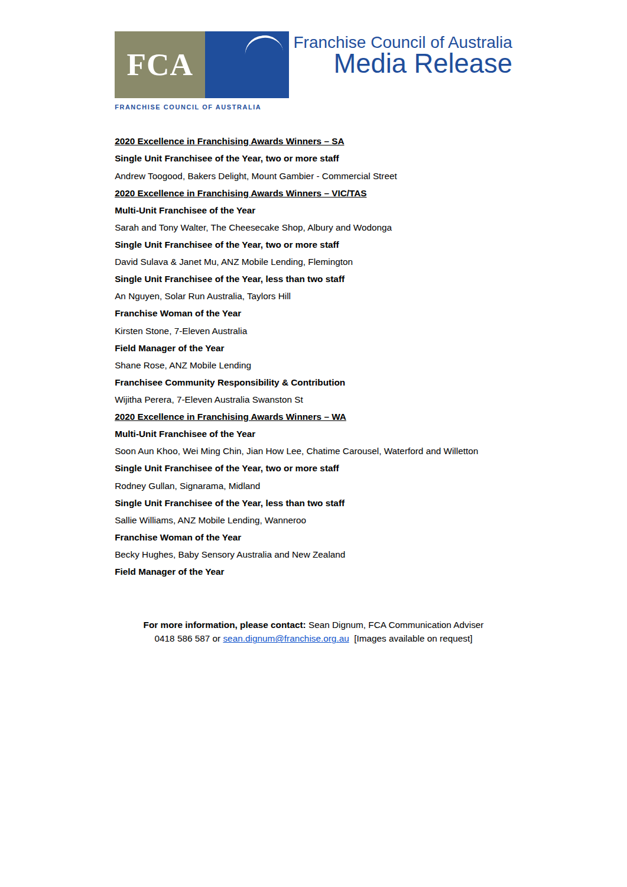FCA
FRANCHISE COUNCIL OF AUSTRALIA
Franchise Council of Australia
Media Release
2020 Excellence in Franchising Awards Winners – SA
Single Unit Franchisee of the Year, two or more staff
Andrew Toogood, Bakers Delight, Mount Gambier - Commercial Street
2020 Excellence in Franchising Awards Winners – VIC/TAS
Multi-Unit Franchisee of the Year
Sarah and Tony Walter, The Cheesecake Shop, Albury and Wodonga
Single Unit Franchisee of the Year, two or more staff
David Sulava & Janet Mu, ANZ Mobile Lending, Flemington
Single Unit Franchisee of the Year, less than two staff
An Nguyen, Solar Run Australia, Taylors Hill
Franchise Woman of the Year
Kirsten Stone, 7-Eleven Australia
Field Manager of the Year
Shane Rose, ANZ Mobile Lending
Franchisee Community Responsibility & Contribution
Wijitha Perera, 7-Eleven Australia Swanston St
2020 Excellence in Franchising Awards Winners – WA
Multi-Unit Franchisee of the Year
Soon Aun Khoo, Wei Ming Chin, Jian How Lee, Chatime Carousel, Waterford and Willetton
Single Unit Franchisee of the Year, two or more staff
Rodney Gullan, Signarama, Midland
Single Unit Franchisee of the Year, less than two staff
Sallie Williams, ANZ Mobile Lending, Wanneroo
Franchise Woman of the Year
Becky Hughes, Baby Sensory Australia and New Zealand
Field Manager of the Year
For more information, please contact: Sean Dignum, FCA Communication Adviser
0418 586 587 or sean.dignum@franchise.org.au [Images available on request]